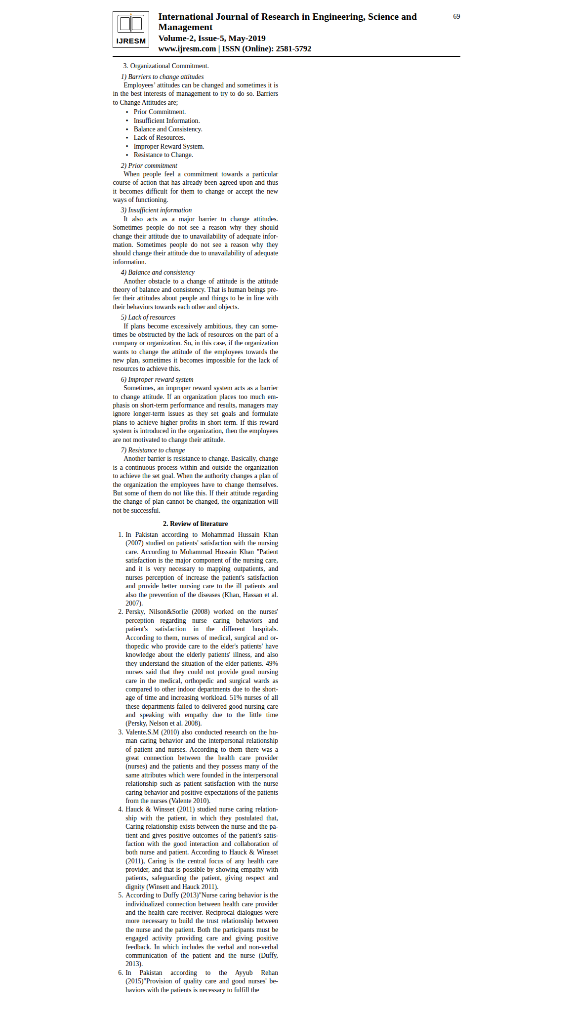IJRESM
International Journal of Research in Engineering, Science and Management
Volume-2, Issue-5, May-2019
www.ijresm.com | ISSN (Online): 2581-5792
69
Organizational Commitment.
1) Barriers to change attitudes
Employees’ attitudes can be changed and sometimes it is in the best interests of management to try to do so. Barriers to Change Attitudes are;
Prior Commitment.
Insufficient Information.
Balance and Consistency.
Lack of Resources.
Improper Reward System.
Resistance to Change.
2) Prior commitment
When people feel a commitment towards a particular course of action that has already been agreed upon and thus it becomes difficult for them to change or accept the new ways of functioning.
3) Insufficient information
It also acts as a major barrier to change attitudes. Sometimes people do not see a reason why they should change their attitude due to unavailability of adequate information. Sometimes people do not see a reason why they should change their attitude due to unavailability of adequate information.
4) Balance and consistency
Another obstacle to a change of attitude is the attitude theory of balance and consistency. That is human beings prefer their attitudes about people and things to be in line with their behaviors towards each other and objects.
5) Lack of resources
If plans become excessively ambitious, they can sometimes be obstructed by the lack of resources on the part of a company or organization. So, in this case, if the organization wants to change the attitude of the employees towards the new plan, sometimes it becomes impossible for the lack of resources to achieve this.
6) Improper reward system
Sometimes, an improper reward system acts as a barrier to change attitude. If an organization places too much emphasis on short-term performance and results, managers may ignore longer-term issues as they set goals and formulate plans to achieve higher profits in short term. If this reward system is introduced in the organization, then the employees are not motivated to change their attitude.
7) Resistance to change
Another barrier is resistance to change. Basically, change is a continuous process within and outside the organization to achieve the set goal. When the authority changes a plan of the organization the employees have to change themselves. But some of them do not like this. If their attitude regarding the change of plan cannot be changed, the organization will not be successful.
2. Review of literature
In Pakistan according to Mohammad Hussain Khan (2007) studied on patients' satisfaction with the nursing care. According to Mohammad Hussain Khan "Patient satisfaction is the major component of the nursing care, and it is very necessary to mapping outpatients, and nurses perception of increase the patient's satisfaction and provide better nursing care to the ill patients and also the prevention of the diseases (Khan, Hassan et al. 2007).
Persky, Nilson&Sorlie (2008) worked on the nurses' perception regarding nurse caring behaviors and patient's satisfaction in the different hospitals. According to them, nurses of medical, surgical and orthopedic who provide care to the elder's patients' have knowledge about the elderly patients' illness, and also they understand the situation of the elder patients. 49% nurses said that they could not provide good nursing care in the medical, orthopedic and surgical wards as compared to other indoor departments due to the shortage of time and increasing workload. 51% nurses of all these departments failed to delivered good nursing care and speaking with empathy due to the little time (Persky, Nelson et al. 2008).
Valente.S.M (2010) also conducted research on the human caring behavior and the interpersonal relationship of patient and nurses. According to them there was a great connection between the health care provider (nurses) and the patients and they possess many of the same attributes which were founded in the interpersonal relationship such as patient satisfaction with the nurse caring behavior and positive expectations of the patients from the nurses (Valente 2010).
Hauck & Winsset (2011) studied nurse caring relationship with the patient, in which they postulated that, Caring relationship exists between the nurse and the patient and gives positive outcomes of the patient's satisfaction with the good interaction and collaboration of both nurse and patient. According to Hauck & Winsset (2011), Caring is the central focus of any health care provider, and that is possible by showing empathy with patients, safeguarding the patient, giving respect and dignity (Winsett and Hauck 2011).
According to Duffy (2013)"Nurse caring behavior is the individualized connection between health care provider and the health care receiver. Reciprocal dialogues were more necessary to build the trust relationship between the nurse and the patient. Both the participants must be engaged activity providing care and giving positive feedback. In which includes the verbal and non-verbal communication of the patient and the nurse (Duffy, 2013).
In Pakistan according to the Ayyub Rehan (2015)"Provision of quality care and good nurses' behaviors with the patients is necessary to fulfill the